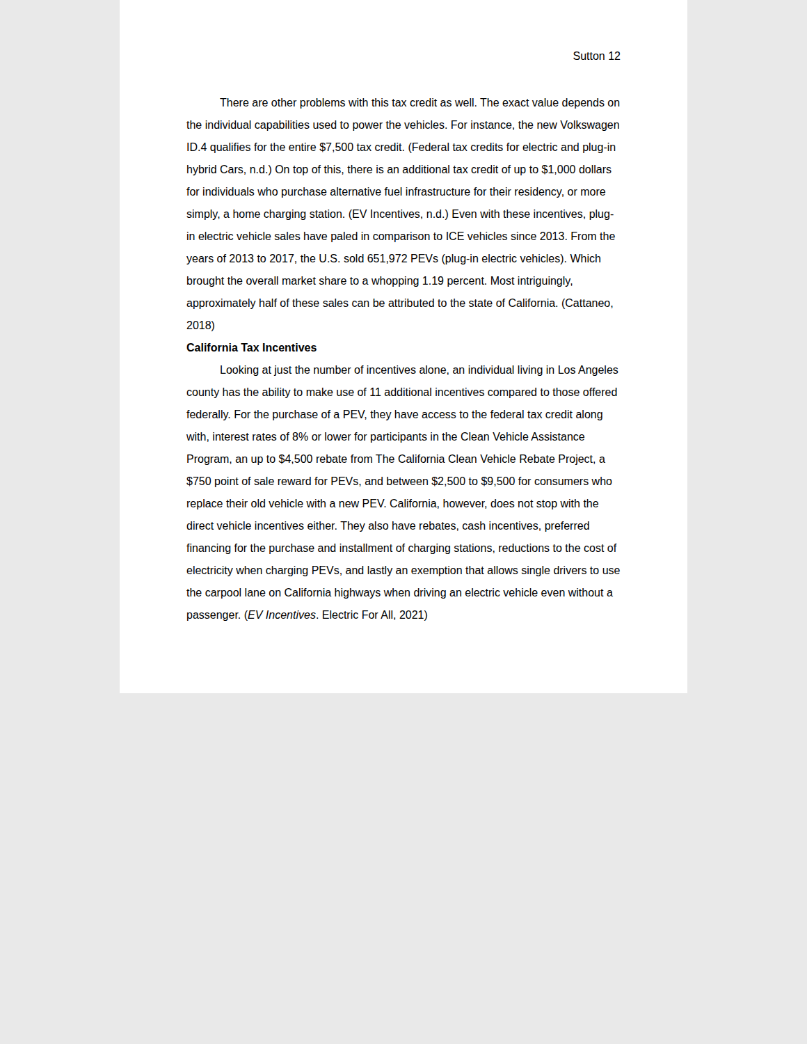Sutton 12
There are other problems with this tax credit as well. The exact value depends on the individual capabilities used to power the vehicles. For instance, the new Volkswagen ID.4 qualifies for the entire $7,500 tax credit. (Federal tax credits for electric and plug-in hybrid Cars, n.d.) On top of this, there is an additional tax credit of up to $1,000 dollars for individuals who purchase alternative fuel infrastructure for their residency, or more simply, a home charging station. (EV Incentives, n.d.) Even with these incentives, plug-in electric vehicle sales have paled in comparison to ICE vehicles since 2013. From the years of 2013 to 2017, the U.S. sold 651,972 PEVs (plug-in electric vehicles). Which brought the overall market share to a whopping 1.19 percent. Most intriguingly, approximately half of these sales can be attributed to the state of California. (Cattaneo, 2018)
California Tax Incentives
Looking at just the number of incentives alone, an individual living in Los Angeles county has the ability to make use of 11 additional incentives compared to those offered federally. For the purchase of a PEV, they have access to the federal tax credit along with, interest rates of 8% or lower for participants in the Clean Vehicle Assistance Program, an up to $4,500 rebate from The California Clean Vehicle Rebate Project, a $750 point of sale reward for PEVs, and between $2,500 to $9,500 for consumers who replace their old vehicle with a new PEV. California, however, does not stop with the direct vehicle incentives either. They also have rebates, cash incentives, preferred financing for the purchase and installment of charging stations, reductions to the cost of electricity when charging PEVs, and lastly an exemption that allows single drivers to use the carpool lane on California highways when driving an electric vehicle even without a passenger. (EV Incentives. Electric For All, 2021)